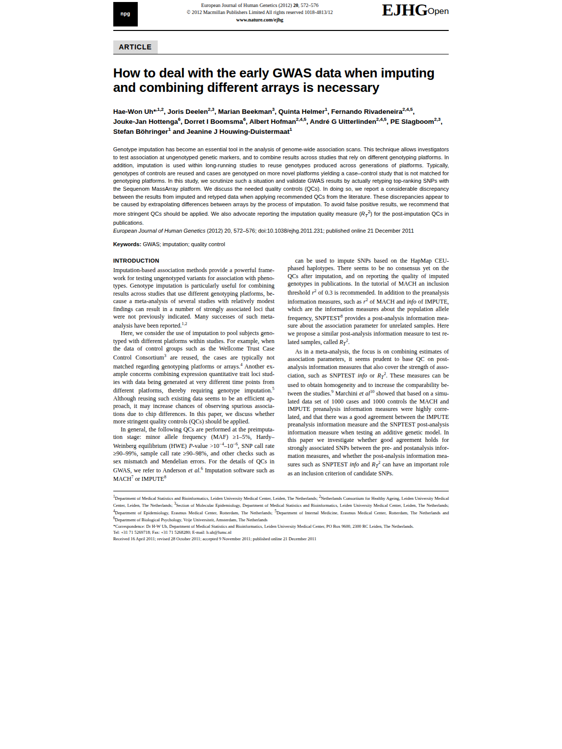npg
European Journal of Human Genetics (2012) 20, 572–576
© 2012 Macmillan Publishers Limited All rights reserved 1018-4813/12
www.nature.com/ejhg
EJHGOpen
ARTICLE
How to deal with the early GWAS data when imputing and combining different arrays is necessary
Hae-Won Uh*,1,2, Joris Deelen2,3, Marian Beekman3, Quinta Helmer1, Fernando Rivadeneira2,4,5,
Jouke-Jan Hottenga6, Dorret I Boomsma6, Albert Hofman2,4,5, André G Uitterlinden2,4,5, PE Slagboom2,3,
Stefan Böhringer1 and Jeanine J Houwing-Duistermaat1
Genotype imputation has become an essential tool in the analysis of genome-wide association scans. This technique allows investigators to test association at ungenotyped genetic markers, and to combine results across studies that rely on different genotyping platforms. In addition, imputation is used within long-running studies to reuse genotypes produced across generations of platforms. Typically, genotypes of controls are reused and cases are genotyped on more novel platforms yielding a case–control study that is not matched for genotyping platforms. In this study, we scrutinize such a situation and validate GWAS results by actually retyping top-ranking SNPs with the Sequenom MassArray platform. We discuss the needed quality controls (QCs). In doing so, we report a considerable discrepancy between the results from imputed and retyped data when applying recommended QCs from the literature. These discrepancies appear to be caused by extrapolating differences between arrays by the process of imputation. To avoid false positive results, we recommend that more stringent QCs should be applied. We also advocate reporting the imputation quality measure (RT2) for the post-imputation QCs in publications.
European Journal of Human Genetics (2012) 20, 572–576; doi:10.1038/ejhg.2011.231; published online 21 December 2011
Keywords: GWAS; imputation; quality control
INTRODUCTION
Imputation-based association methods provide a powerful framework for testing ungenotyped variants for association with phenotypes. Genotype imputation is particularly useful for combining results across studies that use different genotyping platforms, because a meta-analysis of several studies with relatively modest findings can result in a number of strongly associated loci that were not previously indicated. Many successes of such meta-analysis have been reported.1,2
Here, we consider the use of imputation to pool subjects genotyped with different platforms within studies. For example, when the data of control groups such as the Wellcome Trust Case Control Consortium3 are reused, the cases are typically not matched regarding genotyping platforms or arrays.4 Another example concerns combining expression quantitative trait loci studies with data being generated at very different time points from different platforms, thereby requiring genotype imputation.5 Although reusing such existing data seems to be an efficient approach, it may increase chances of observing spurious associations due to chip differences. In this paper, we discuss whether more stringent quality controls (QCs) should be applied.
In general, the following QCs are performed at the preimputation stage: minor allele frequency (MAF) ≥1–5%, Hardy–Weinberg equilibrium (HWE) P-value >10−4–10−6, SNP call rate ≥90–99%, sample call rate ≥90–98%, and other checks such as sex mismatch and Mendelian errors. For the details of QCs in GWAS, we refer to Anderson et al.6 Imputation software such as MACH7 or IMPUTE8
can be used to impute SNPs based on the HapMap CEU-phased haplotypes. There seems to be no consensus yet on the QCs after imputation, and on reporting the quality of imputed genotypes in publications. In the tutorial of MACH an inclusion threshold r2 of 0.3 is recommended. In addition to the preanalysis information measures, such as r2 of MACH and info of IMPUTE, which are the information measures about the population allele frequency, SNPTEST8 provides a post-analysis information measure about the association parameter for unrelated samples. Here we propose a similar post-analysis information measure to test related samples, called RT2.
As in a meta-analysis, the focus is on combining estimates of association parameters, it seems prudent to base QC on post-analysis information measures that also cover the strength of association, such as SNPTEST info or RT2. These measures can be used to obtain homogeneity and to increase the comparability between the studies.9 Marchini et al10 showed that based on a simulated data set of 1000 cases and 1000 controls the MACH and IMPUTE preanalysis information measures were highly correlated, and that there was a good agreement between the IMPUTE preanalysis information measure and the SNPTEST post-analysis information measure when testing an additive genetic model. In this paper we investigate whether good agreement holds for strongly associated SNPs between the pre- and postanalysis information measures, and whether the post-analysis information measures such as SNPTEST info and RT2 can have an important role as an inclusion criterion of candidate SNPs.
1Department of Medical Statistics and Bioinformatics, Leiden University Medical Center, Leiden, The Netherlands; 2Netherlands Consortium for Healthy Ageing, Leiden University Medical Center, Leiden, The Netherlands; 3Section of Molecular Epidemiology, Department of Medical Statistics and Bioinformatics, Leiden University Medical Center, Leiden, The Netherlands; 4Department of Epidemiology, Erasmus Medical Center, Rotterdam, The Netherlands; 5Department of Internal Medicine, Erasmus Medical Center, Rotterdam, The Netherlands and 6Department of Biological Psychology, Vrije Universiteit, Amsterdam, The Netherlands
*Correspondence: Dr H-W Uh, Department of Medical Statistics and Bioinformatics, Leiden University Medical Center, PO Box 9600, 2300 RC Leiden, The Netherlands.
Tel: +31 71 5269718; Fax: +31 71 5268280; E-mail: h.uh@lumc.nl
Received 16 April 2011; revised 28 October 2011; accepted 9 November 2011; published online 21 December 2011